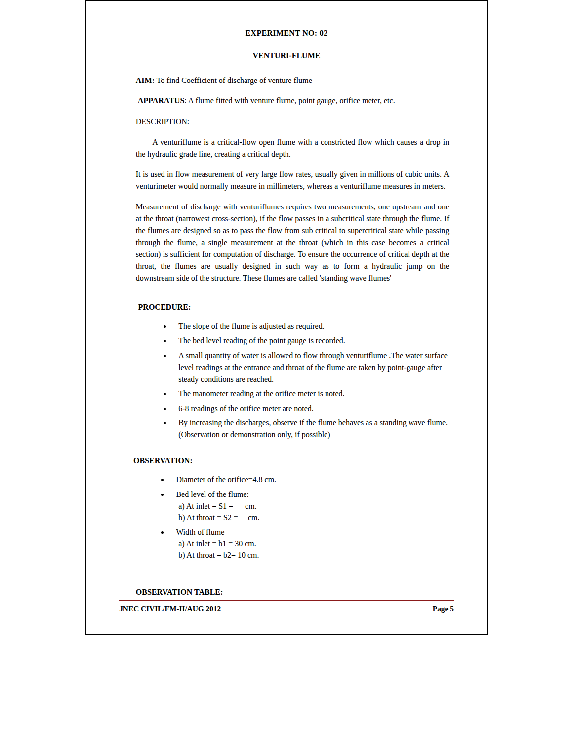EXPERIMENT NO: 02
VENTURI-FLUME
AIM: To find Coefficient of discharge of venture flume
APPARATUS: A flume fitted with venture flume, point gauge, orifice meter, etc.
DESCRIPTION:
A venturiflume is a critical-flow open flume with a constricted flow which causes a drop in the hydraulic grade line, creating a critical depth.
It is used in flow measurement of very large flow rates, usually given in millions of cubic units. A venturimeter would normally measure in millimeters, whereas a venturiflume measures in meters.
Measurement of discharge with venturiflumes requires two measurements, one upstream and one at the throat (narrowest cross-section), if the flow passes in a subcritical state through the flume. If the flumes are designed so as to pass the flow from sub critical to supercritical state while passing through the flume, a single measurement at the throat (which in this case becomes a critical section) is sufficient for computation of discharge. To ensure the occurrence of critical depth at the throat, the flumes are usually designed in such way as to form a hydraulic jump on the downstream side of the structure. These flumes are called 'standing wave flumes'
PROCEDURE:
The slope of the flume is adjusted as required.
The bed level reading of the point gauge is recorded.
A small quantity of water is allowed to flow through venturiflume .The water surface level readings at the entrance and throat of the flume are taken by point-gauge after steady conditions are reached.
The manometer reading at the orifice meter is noted.
6-8 readings of the orifice meter are noted.
By increasing the discharges, observe if the flume behaves as a standing wave flume. (Observation or demonstration only, if possible)
OBSERVATION:
Diameter of the orifice=4.8 cm.
Bed level of the flume:
a) At inlet = S1 = cm.
b) At throat = S2 = cm.
Width of flume
a) At inlet = b1 = 30 cm.
b) At throat = b2= 10 cm.
OBSERVATION TABLE:
JNEC CIVIL/FM-II/AUG 2012 Page 5